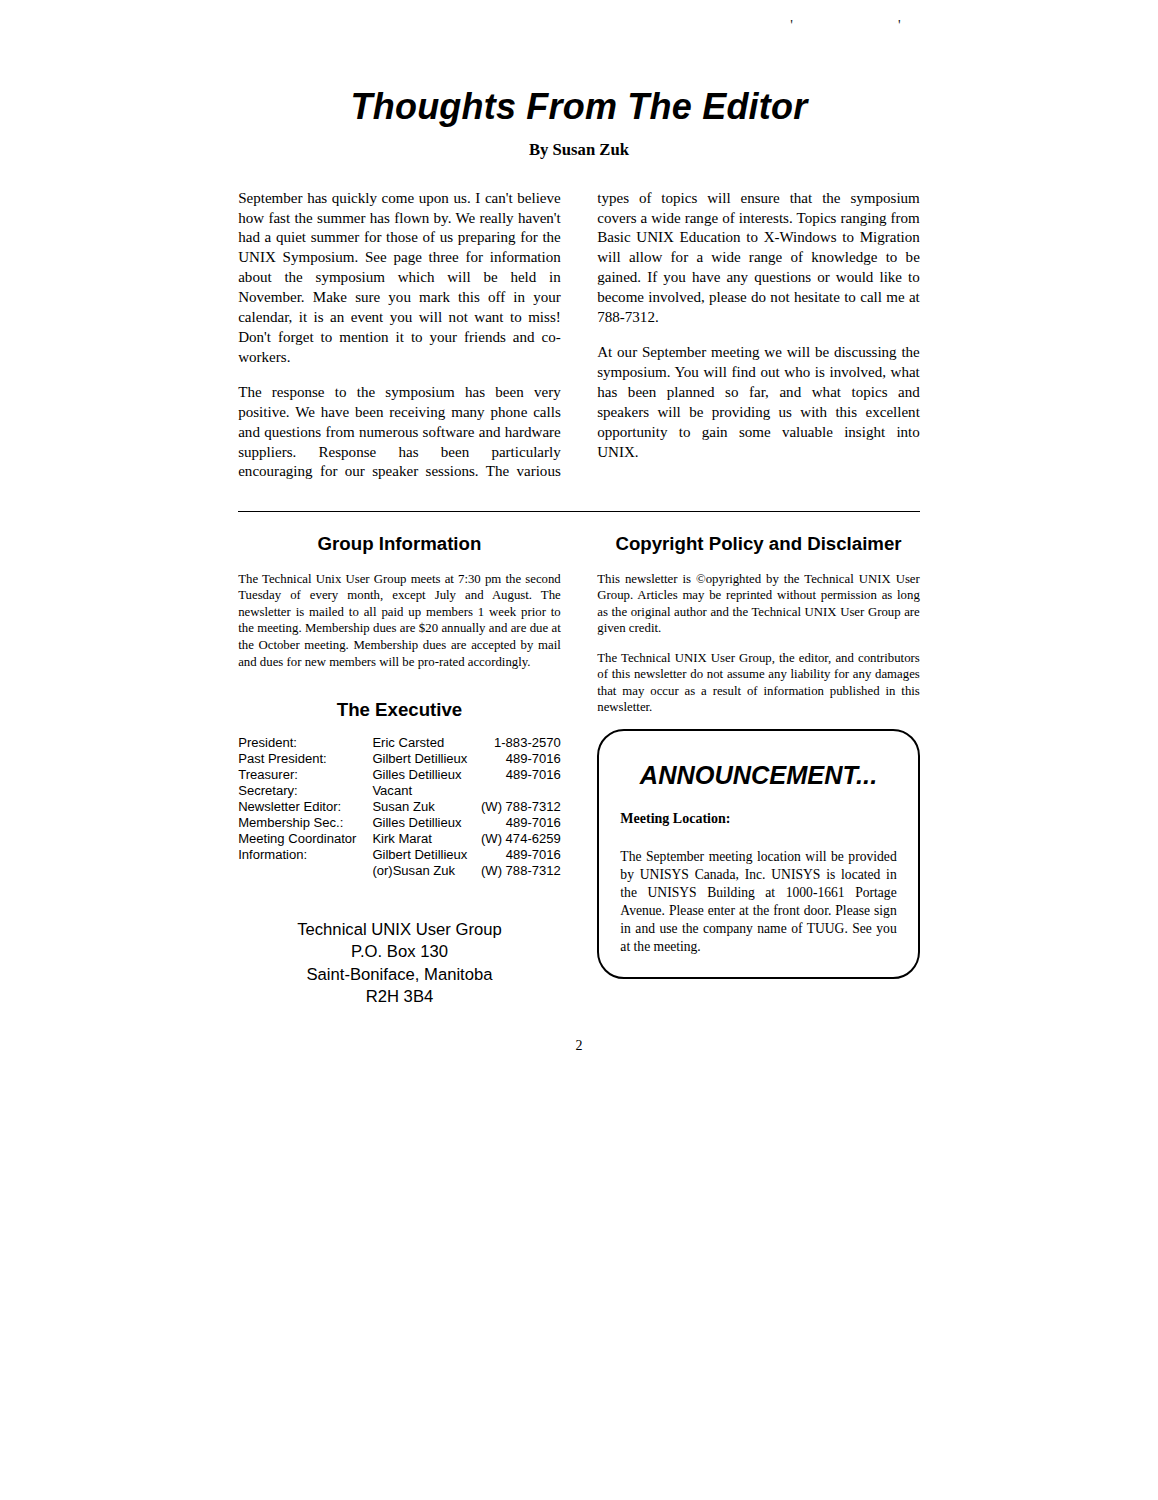'  '
Thoughts From The Editor
By Susan Zuk
September has quickly come upon us. I can't believe how fast the summer has flown by. We really haven't had a quiet summer for those of us preparing for the UNIX Symposium. See page three for information about the symposium which will be held in November. Make sure you mark this off in your calendar, it is an event you will not want to miss! Don't forget to mention it to your friends and co-workers.
The response to the symposium has been very positive. We have been receiving many phone calls and questions from numerous software and hardware suppliers. Response has been particularly encouraging for our speaker sessions. The various types of topics will ensure that the symposium covers a wide range of interests. Topics ranging from Basic UNIX Education to X-Windows to Migration will allow for a wide range of knowledge to be gained. If you have any questions or would like to become involved, please do not hesitate to call me at 788-7312.
At our September meeting we will be discussing the symposium. You will find out who is involved, what has been planned so far, and what topics and speakers will be providing us with this excellent opportunity to gain some valuable insight into UNIX.
Group Information
The Technical Unix User Group meets at 7:30 pm the second Tuesday of every month, except July and August. The newsletter is mailed to all paid up members 1 week prior to the meeting. Membership dues are $20 annually and are due at the October meeting. Membership dues are accepted by mail and dues for new members will be pro-rated accordingly.
The Executive
| President: | Eric Carsted | 1-883-2570 |
| Past President: | Gilbert Detillieux | 489-7016 |
| Treasurer: | Gilles Detillieux | 489-7016 |
| Secretary: | Vacant | |
| Newsletter Editor: | Susan Zuk | (W) 788-7312 |
| Membership Sec.: | Gilles Detillieux | 489-7016 |
| Meeting Coordinator | Kirk Marat | (W) 474-6259 |
| Information: | Gilbert Detillieux | 489-7016 |
| | (or)Susan Zuk | (W) 788-7312 |
Technical UNIX User Group
P.O. Box 130
Saint-Boniface, Manitoba
R2H 3B4
Copyright Policy and Disclaimer
This newsletter is ©opyrighted by the Technical UNIX User Group. Articles may be reprinted without permission as long as the original author and the Technical UNIX User Group are given credit.
The Technical UNIX User Group, the editor, and contributors of this newsletter do not assume any liability for any damages that may occur as a result of information published in this newsletter.
ANNOUNCEMENT...
Meeting Location:
The September meeting location will be provided by UNISYS Canada, Inc. UNISYS is located in the UNISYS Building at 1000-1661 Portage Avenue. Please enter at the front door. Please sign in and use the company name of TUUG. See you at the meeting.
2